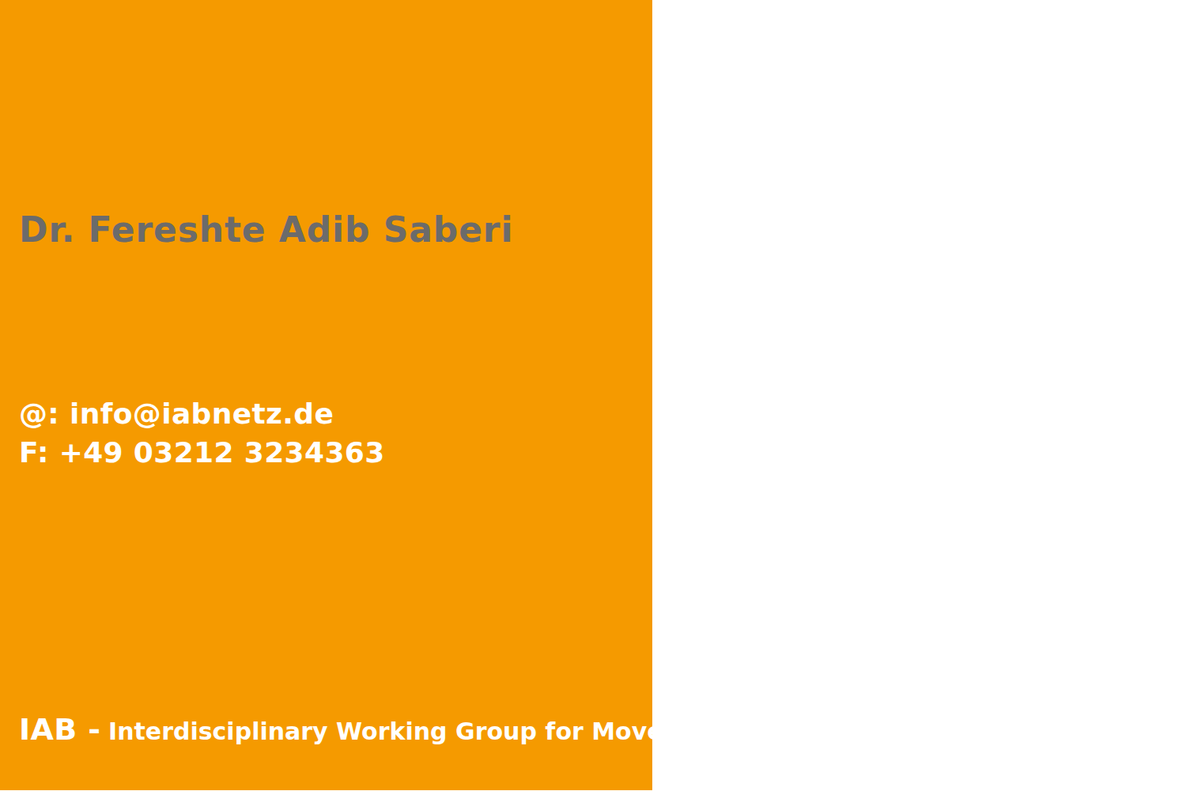Dr. Fereshte Adib Saberi
@: info@iabnetz.de
F: +49 03212 3234363
IAB - Interdisciplinary Working Group for Movement Disorders